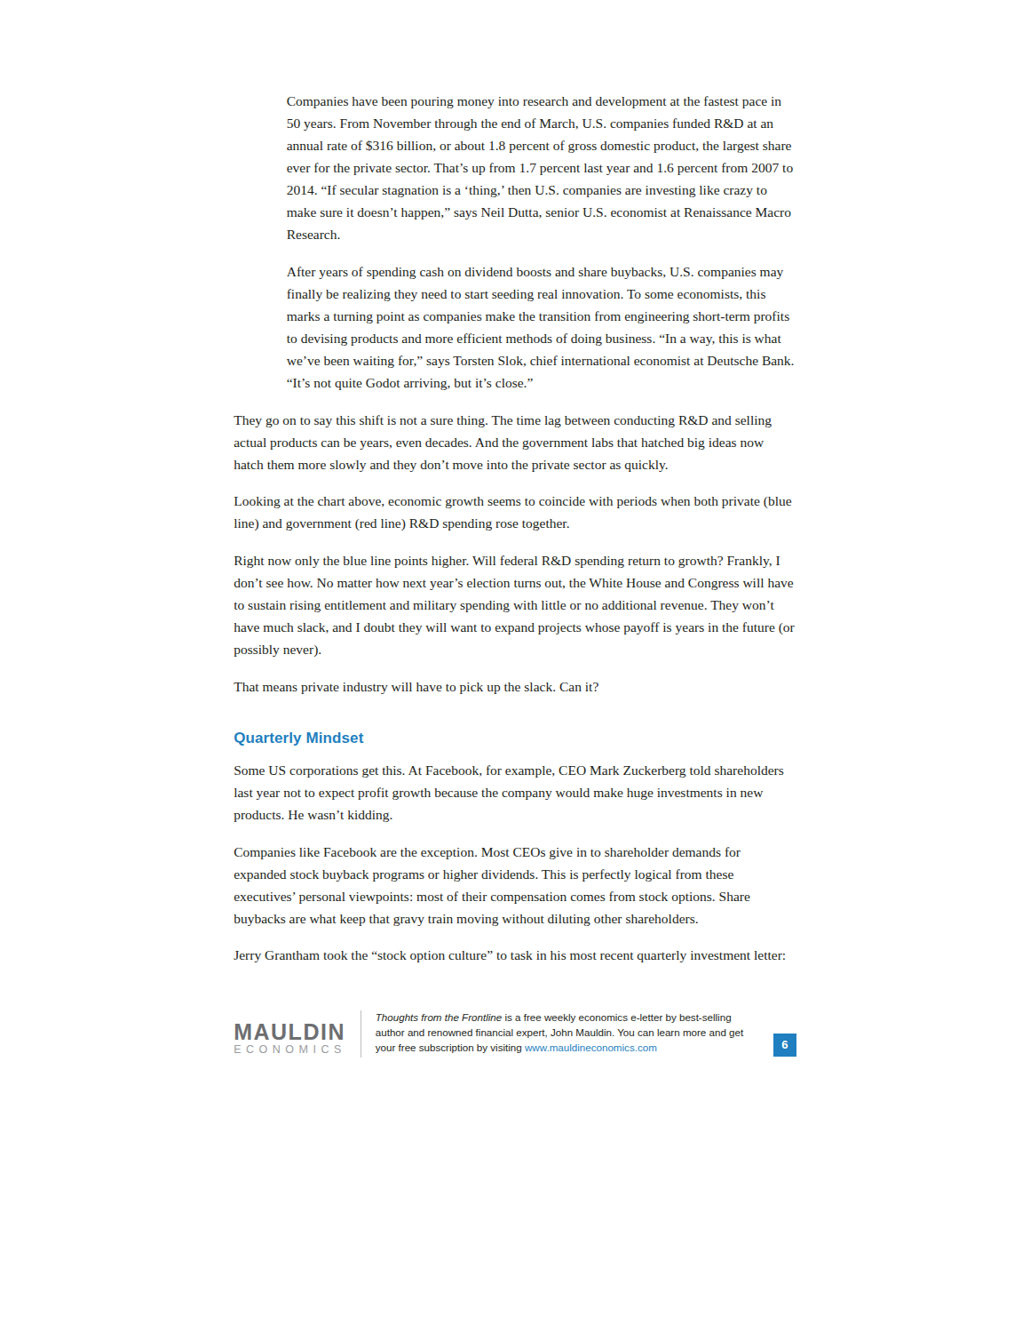Companies have been pouring money into research and development at the fastest pace in 50 years. From November through the end of March, U.S. companies funded R&D at an annual rate of $316 billion, or about 1.8 percent of gross domestic product, the largest share ever for the private sector. That’s up from 1.7 percent last year and 1.6 percent from 2007 to 2014. “If secular stagnation is a ‘thing,’ then U.S. companies are investing like crazy to make sure it doesn’t happen,” says Neil Dutta, senior U.S. economist at Renaissance Macro Research.
After years of spending cash on dividend boosts and share buybacks, U.S. companies may finally be realizing they need to start seeding real innovation. To some economists, this marks a turning point as companies make the transition from engineering short-term profits to devising products and more efficient methods of doing business. “In a way, this is what we’ve been waiting for,” says Torsten Slok, chief international economist at Deutsche Bank. “It’s not quite Godot arriving, but it’s close.”
They go on to say this shift is not a sure thing. The time lag between conducting R&D and selling actual products can be years, even decades. And the government labs that hatched big ideas now hatch them more slowly and they don’t move into the private sector as quickly.
Looking at the chart above, economic growth seems to coincide with periods when both private (blue line) and government (red line) R&D spending rose together.
Right now only the blue line points higher. Will federal R&D spending return to growth? Frankly, I don’t see how. No matter how next year’s election turns out, the White House and Congress will have to sustain rising entitlement and military spending with little or no additional revenue. They won’t have much slack, and I doubt they will want to expand projects whose payoff is years in the future (or possibly never).
That means private industry will have to pick up the slack. Can it?
Quarterly Mindset
Some US corporations get this. At Facebook, for example, CEO Mark Zuckerberg told shareholders last year not to expect profit growth because the company would make huge investments in new products. He wasn’t kidding.
Companies like Facebook are the exception. Most CEOs give in to shareholder demands for expanded stock buyback programs or higher dividends. This is perfectly logical from these executives’ personal viewpoints: most of their compensation comes from stock options. Share buybacks are what keep that gravy train moving without diluting other shareholders.
Jerry Grantham took the “stock option culture” to task in his most recent quarterly investment letter:
MAULDIN ECONOMICS
Thoughts from the Frontline is a free weekly economics e-letter by best-selling author and renowned financial expert, John Mauldin. You can learn more and get your free subscription by visiting www.mauldineconomics.com
6